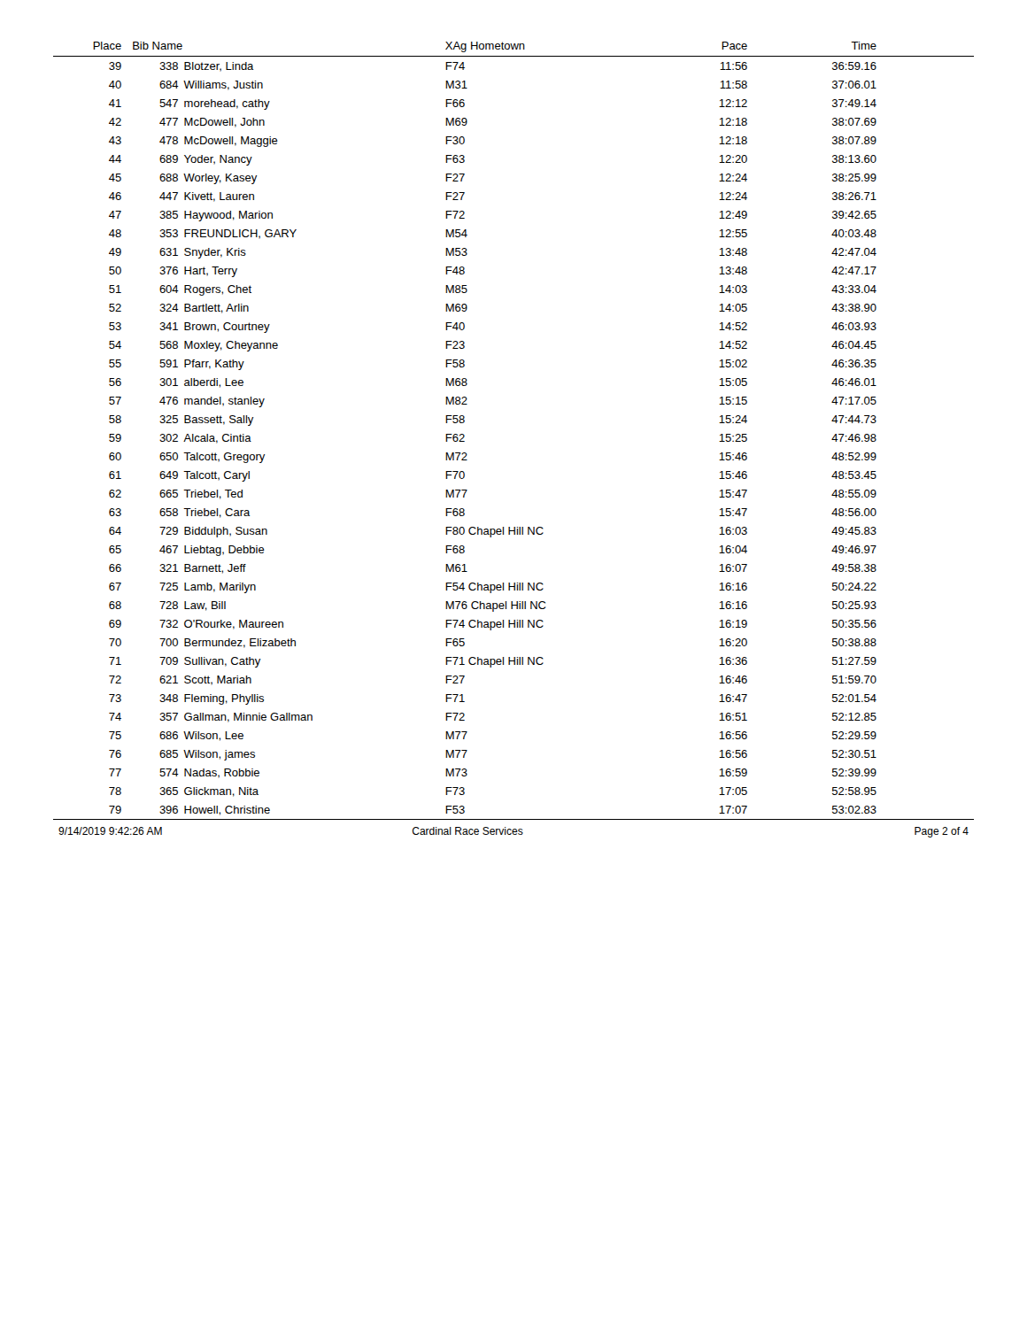| Place | Bib Name | XAg Hometown | Pace | Time | |
| --- | --- | --- | --- | --- | --- |
| 39 | 338 | Blotzer, Linda | F74 | 11:56 | 36:59.16 | |
| 40 | 684 | Williams, Justin | M31 | 11:58 | 37:06.01 | |
| 41 | 547 | morehead, cathy | F66 | 12:12 | 37:49.14 | |
| 42 | 477 | McDowell, John | M69 | 12:18 | 38:07.69 | |
| 43 | 478 | McDowell, Maggie | F30 | 12:18 | 38:07.89 | |
| 44 | 689 | Yoder, Nancy | F63 | 12:20 | 38:13.60 | |
| 45 | 688 | Worley, Kasey | F27 | 12:24 | 38:25.99 | |
| 46 | 447 | Kivett, Lauren | F27 | 12:24 | 38:26.71 | |
| 47 | 385 | Haywood, Marion | F72 | 12:49 | 39:42.65 | |
| 48 | 353 | FREUNDLICH, GARY | M54 | 12:55 | 40:03.48 | |
| 49 | 631 | Snyder, Kris | M53 | 13:48 | 42:47.04 | |
| 50 | 376 | Hart, Terry | F48 | 13:48 | 42:47.17 | |
| 51 | 604 | Rogers, Chet | M85 | 14:03 | 43:33.04 | |
| 52 | 324 | Bartlett, Arlin | M69 | 14:05 | 43:38.90 | |
| 53 | 341 | Brown, Courtney | F40 | 14:52 | 46:03.93 | |
| 54 | 568 | Moxley, Cheyanne | F23 | 14:52 | 46:04.45 | |
| 55 | 591 | Pfarr, Kathy | F58 | 15:02 | 46:36.35 | |
| 56 | 301 | alberdi, Lee | M68 | 15:05 | 46:46.01 | |
| 57 | 476 | mandel, stanley | M82 | 15:15 | 47:17.05 | |
| 58 | 325 | Bassett, Sally | F58 | 15:24 | 47:44.73 | |
| 59 | 302 | Alcala, Cintia | F62 | 15:25 | 47:46.98 | |
| 60 | 650 | Talcott, Gregory | M72 | 15:46 | 48:52.99 | |
| 61 | 649 | Talcott, Caryl | F70 | 15:46 | 48:53.45 | |
| 62 | 665 | Triebel, Ted | M77 | 15:47 | 48:55.09 | |
| 63 | 658 | Triebel, Cara | F68 | 15:47 | 48:56.00 | |
| 64 | 729 | Biddulph, Susan | F80 Chapel Hill NC | 16:03 | 49:45.83 | |
| 65 | 467 | Liebtag, Debbie | F68 | 16:04 | 49:46.97 | |
| 66 | 321 | Barnett, Jeff | M61 | 16:07 | 49:58.38 | |
| 67 | 725 | Lamb, Marilyn | F54 Chapel Hill NC | 16:16 | 50:24.22 | |
| 68 | 728 | Law, Bill | M76 Chapel Hill NC | 16:16 | 50:25.93 | |
| 69 | 732 | O'Rourke, Maureen | F74 Chapel Hill NC | 16:19 | 50:35.56 | |
| 70 | 700 | Bermundez, Elizabeth | F65 | 16:20 | 50:38.88 | |
| 71 | 709 | Sullivan, Cathy | F71 Chapel Hill NC | 16:36 | 51:27.59 | |
| 72 | 621 | Scott, Mariah | F27 | 16:46 | 51:59.70 | |
| 73 | 348 | Fleming, Phyllis | F71 | 16:47 | 52:01.54 | |
| 74 | 357 | Gallman, Minnie Gallman | F72 | 16:51 | 52:12.85 | |
| 75 | 686 | Wilson, Lee | M77 | 16:56 | 52:29.59 | |
| 76 | 685 | Wilson, james | M77 | 16:56 | 52:30.51 | |
| 77 | 574 | Nadas, Robbie | M73 | 16:59 | 52:39.99 | |
| 78 | 365 | Glickman, Nita | F73 | 17:05 | 52:58.95 | |
| 79 | 396 | Howell, Christine | F53 | 17:07 | 53:02.83 | |
| 9/14/2019 9:42:26 AM | Cardinal Race Services | Page 2 of 4 |